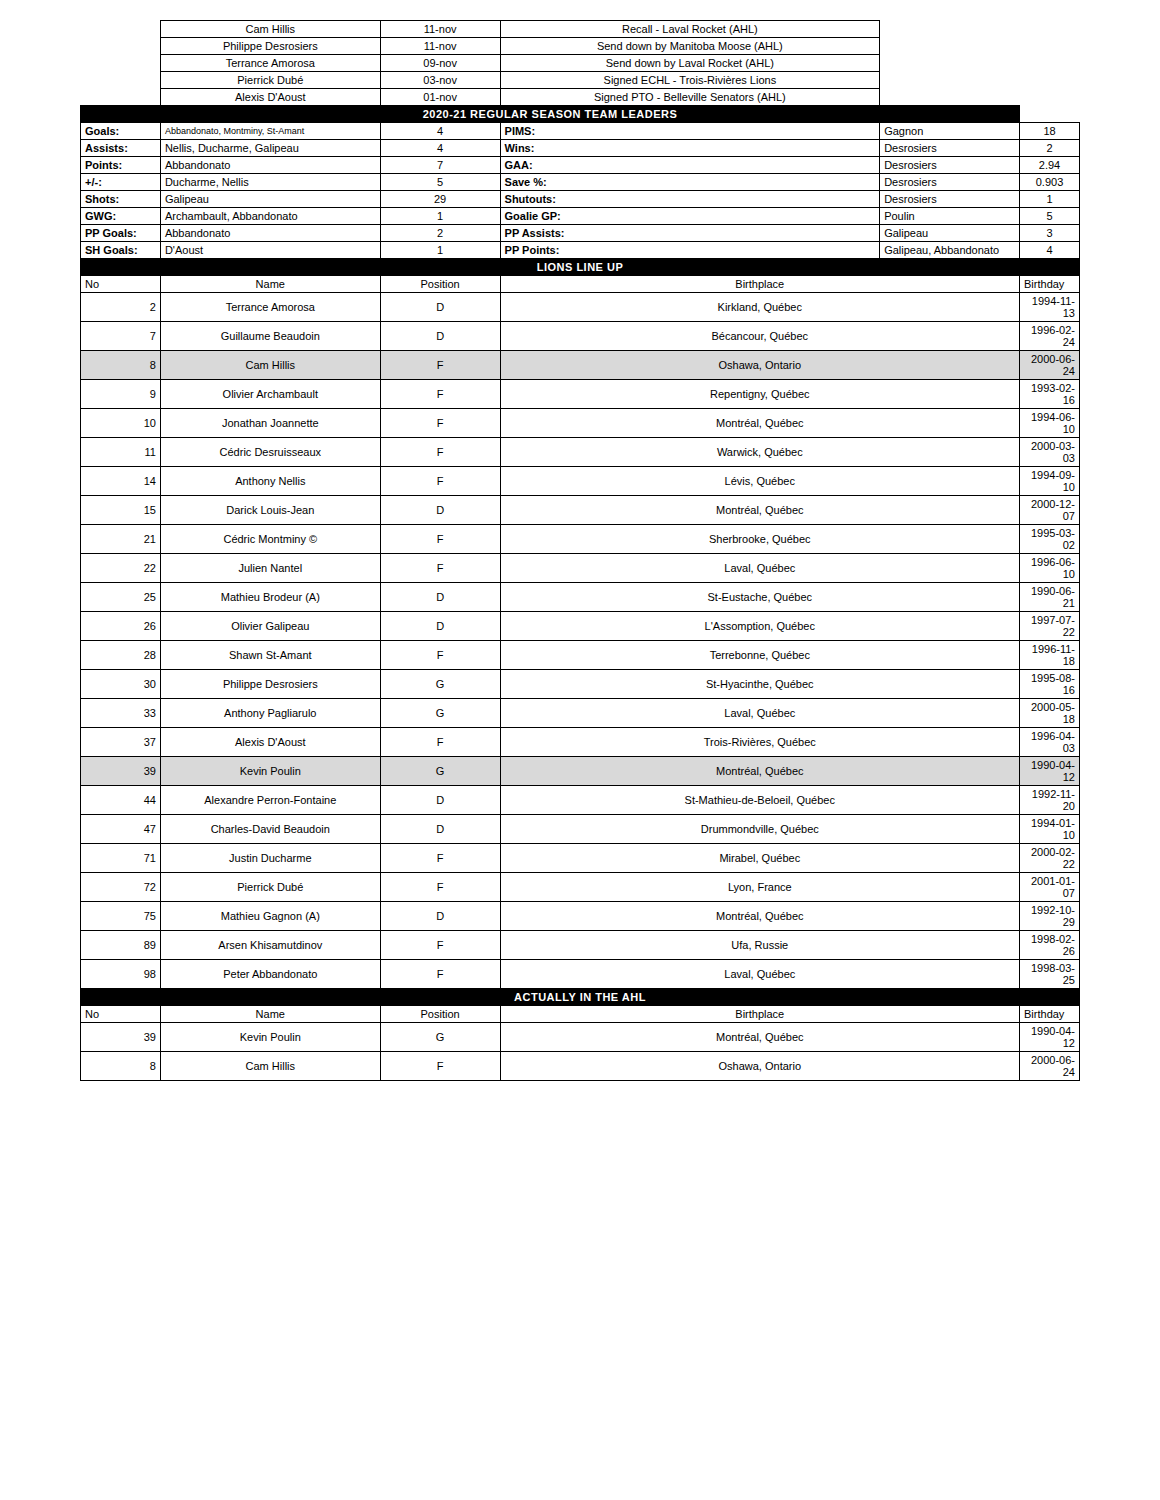| | Cam Hillis | 11-nov | Recall - Laval Rocket (AHL) | |
| | Philippe Desrosiers | 11-nov | Send down by Manitoba Moose (AHL) | |
| | Terrance Amorosa | 09-nov | Send down by Laval Rocket (AHL) | |
| | Pierrick Dubé | 03-nov | Signed ECHL - Trois-Rivières Lions | |
| | Alexis D'Aoust | 01-nov | Signed PTO - Belleville Senators (AHL) | |
| 2020-21 REGULAR SEASON TEAM LEADERS |
| Goals: | Abbandonato, Montminy, St-Amant | 4 | PIMS: | Gagnon | 18 |
| Assists: | Nellis, Ducharme, Galipeau | 4 | Wins: | Desrosiers | 2 |
| Points: | Abbandonato | 7 | GAA: | Desrosiers | 2.94 |
| +/-: | Ducharme, Nellis | 5 | Save %: | Desrosiers | 0.903 |
| Shots: | Galipeau | 29 | Shutouts: | Desrosiers | 1 |
| GWG: | Archambault, Abbandonato | 1 | Goalie GP: | Poulin | 5 |
| PP Goals: | Abbandonato | 2 | PP Assists: | Galipeau | 3 |
| SH Goals: | D'Aoust | 1 | PP Points: | Galipeau, Abbandonato | 4 |
| LIONS LINE UP |
| No | Name | Position | Birthplace | Birthday |
| 2 | Terrance Amorosa | D | Kirkland, Québec | 1994-11-13 |
| 7 | Guillaume Beaudoin | D | Bécancour, Québec | 1996-02-24 |
| 8 | Cam Hillis | F | Oshawa, Ontario | 2000-06-24 |
| 9 | Olivier Archambault | F | Repentigny, Québec | 1993-02-16 |
| 10 | Jonathan Joannette | F | Montréal, Québec | 1994-06-10 |
| 11 | Cédric Desruisseaux | F | Warwick, Québec | 2000-03-03 |
| 14 | Anthony Nellis | F | Lévis, Québec | 1994-09-10 |
| 15 | Darick Louis-Jean | D | Montréal, Québec | 2000-12-07 |
| 21 | Cédric Montminy © | F | Sherbrooke, Québec | 1995-03-02 |
| 22 | Julien Nantel | F | Laval, Québec | 1996-06-10 |
| 25 | Mathieu Brodeur (A) | D | St-Eustache, Québec | 1990-06-21 |
| 26 | Olivier Galipeau | D | L'Assomption, Québec | 1997-07-22 |
| 28 | Shawn St-Amant | F | Terrebonne, Québec | 1996-11-18 |
| 30 | Philippe Desrosiers | G | St-Hyacinthe, Québec | 1995-08-16 |
| 33 | Anthony Pagliarulo | G | Laval, Québec | 2000-05-18 |
| 37 | Alexis D'Aoust | F | Trois-Rivières, Québec | 1996-04-03 |
| 39 | Kevin Poulin | G | Montréal, Québec | 1990-04-12 |
| 44 | Alexandre Perron-Fontaine | D | St-Mathieu-de-Beloeil, Québec | 1992-11-20 |
| 47 | Charles-David Beaudoin | D | Drummondville, Québec | 1994-01-10 |
| 71 | Justin Ducharme | F | Mirabel, Québec | 2000-02-22 |
| 72 | Pierrick Dubé | F | Lyon, France | 2001-01-07 |
| 75 | Mathieu Gagnon (A) | D | Montréal, Québec | 1992-10-29 |
| 89 | Arsen Khisamutdinov | F | Ufa, Russie | 1998-02-26 |
| 98 | Peter Abbandonato | F | Laval, Québec | 1998-03-25 |
| ACTUALLY IN THE AHL |
| No | Name | Position | Birthplace | Birthday |
| 39 | Kevin Poulin | G | Montréal, Québec | 1990-04-12 |
| 8 | Cam Hillis | F | Oshawa, Ontario | 2000-06-24 |